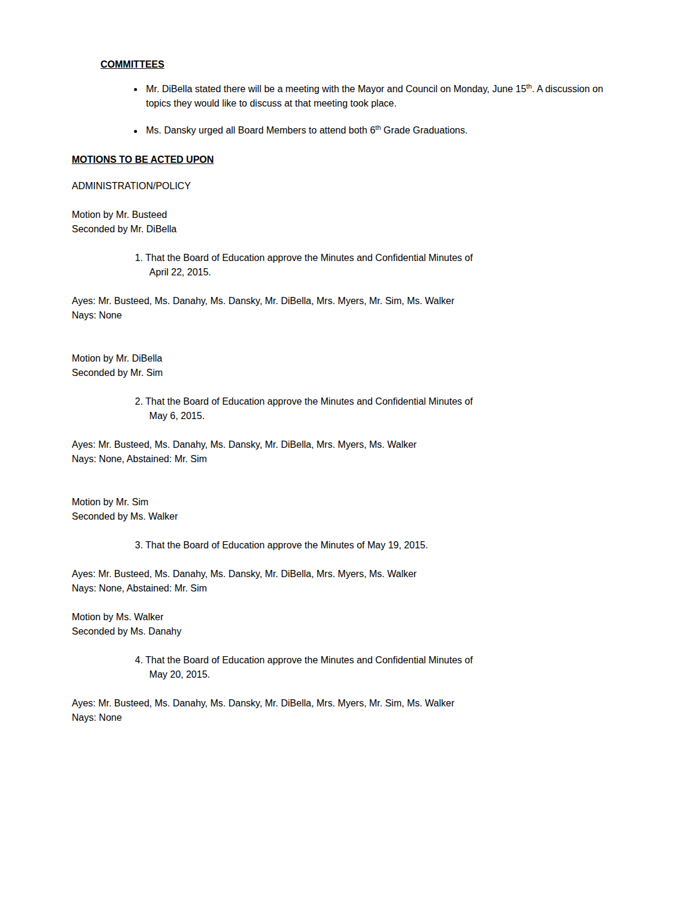COMMITTEES
Mr. DiBella stated there will be a meeting with the Mayor and Council on Monday, June 15th. A discussion on topics they would like to discuss at that meeting took place.
Ms. Dansky urged all Board Members to attend both 6th Grade Graduations.
MOTIONS TO BE ACTED UPON
ADMINISTRATION/POLICY
Motion by Mr. Busteed
Seconded by Mr. DiBella
1. That the Board of Education approve the Minutes and Confidential Minutes of April 22, 2015.
Ayes: Mr. Busteed, Ms. Danahy, Ms. Dansky, Mr. DiBella, Mrs. Myers, Mr. Sim, Ms. Walker
Nays: None
Motion by Mr. DiBella
Seconded by Mr. Sim
2. That the Board of Education approve the Minutes and Confidential Minutes of May 6, 2015.
Ayes: Mr. Busteed, Ms. Danahy, Ms. Dansky, Mr. DiBella, Mrs. Myers, Ms. Walker
Nays: None, Abstained: Mr. Sim
Motion by Mr. Sim
Seconded by Ms. Walker
3. That the Board of Education approve the Minutes of May 19, 2015.
Ayes: Mr. Busteed, Ms. Danahy, Ms. Dansky, Mr. DiBella, Mrs. Myers, Ms. Walker
Nays: None, Abstained: Mr. Sim
Motion by Ms. Walker
Seconded by Ms. Danahy
4. That the Board of Education approve the Minutes and Confidential Minutes of May 20, 2015.
Ayes: Mr. Busteed, Ms. Danahy, Ms. Dansky, Mr. DiBella, Mrs. Myers, Mr. Sim, Ms. Walker
Nays: None